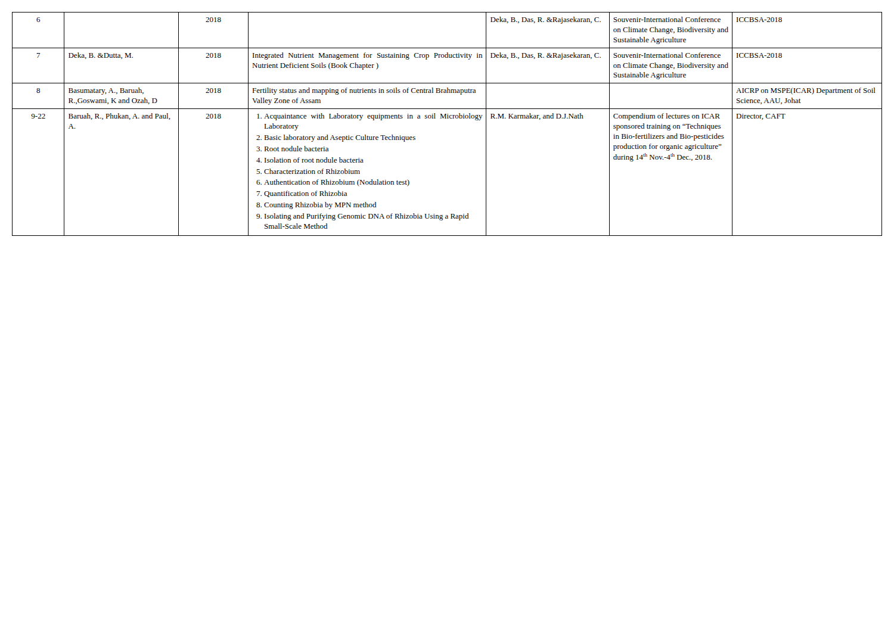| 6 | | 2018 | | Deka, B., Das, R. &Rajasekaran, C. | Souvenir-International Conference on Climate Change, Biodiversity and Sustainable Agriculture | ICCBSA-2018 |
| 7 | Deka, B. &Dutta, M. | 2018 | Integrated Nutrient Management for Sustaining Crop Productivity in Nutrient Deficient Soils (Book Chapter ) | Deka, B., Das, R. &Rajasekaran, C. | Souvenir-International Conference on Climate Change, Biodiversity and Sustainable Agriculture | ICCBSA-2018 |
| 8 | Basumatary, A., Baruah, R.,Goswami, K and Ozah, D | 2018 | Fertility status and mapping of nutrients in soils of Central Brahmaputra Valley Zone of Assam | | | AICRP on MSPE(ICAR) Department of Soil Science, AAU, Johat |
| 9-22 | Baruah, R., Phukan, A. and Paul, A. | 2018 | Acquaintance with Laboratory equipments in a soil Microbiology Laboratory Basic laboratory and Aseptic Culture Techniques Root nodule bacteria Isolation of root nodule bacteria Characterization of Rhizobium Authentication of Rhizobium (Nodulation test) Quantification of Rhizobia Counting Rhizobia by MPN method Isolating and Purifying Genomic DNA of Rhizobia Using a Rapid Small-Scale Method | R.M. Karmakar, and D.J.Nath | Compendium of lectures on ICAR sponsored training on “Techniques in Bio-fertilizers and Bio-pesticides production for organic agriculture” during 14 th Nov.-4 th Dec., 2018. | Director, CAFT |